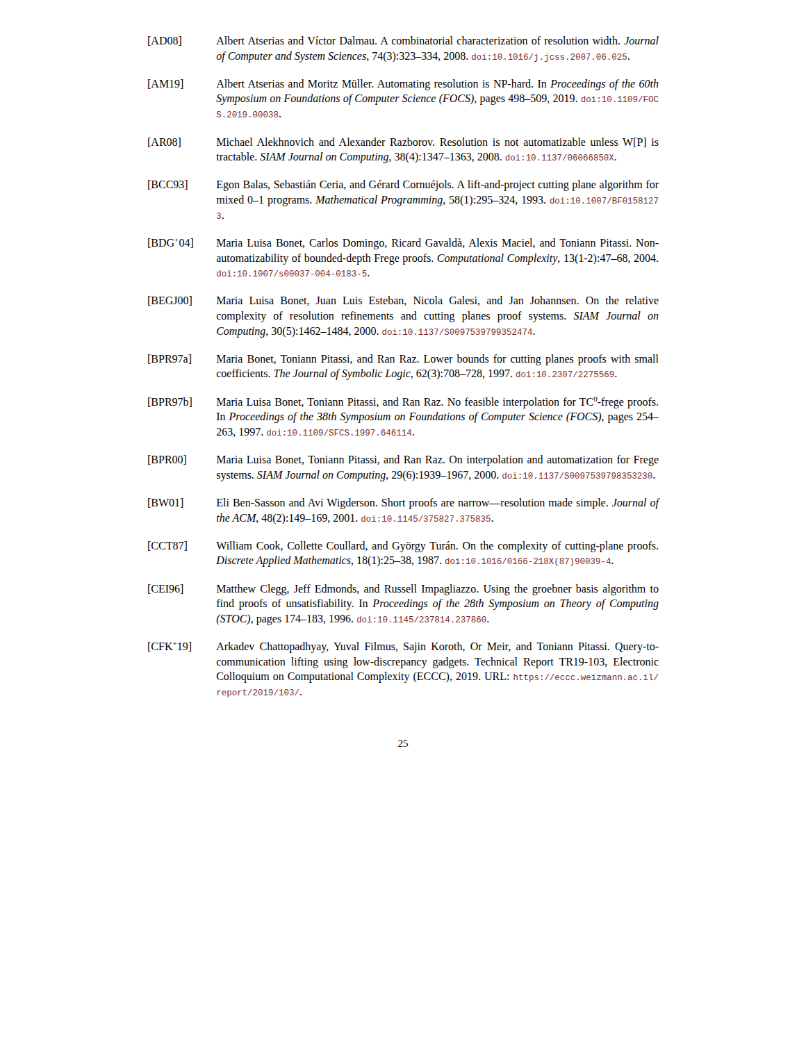[AD08]
Albert Atserias and Víctor Dalmau. A combinatorial characterization of resolution width. Journal of Computer and System Sciences, 74(3):323–334, 2008. doi:10.1016/j.jcss.2007.06.025.
[AM19]
Albert Atserias and Moritz Müller. Automating resolution is NP-hard. In Proceedings of the 60th Symposium on Foundations of Computer Science (FOCS), pages 498–509, 2019. doi:10.1109/FOCS.2019.00038.
[AR08]
Michael Alekhnovich and Alexander Razborov. Resolution is not automatizable unless W[P] is tractable. SIAM Journal on Computing, 38(4):1347–1363, 2008. doi:10.1137/06066850X.
[BCC93]
Egon Balas, Sebastián Ceria, and Gérard Cornuéjols. A lift-and-project cutting plane algorithm for mixed 0–1 programs. Mathematical Programming, 58(1):295–324, 1993. doi:10.1007/BF01581273.
[BDG+04]
Maria Luisa Bonet, Carlos Domingo, Ricard Gavaldà, Alexis Maciel, and Toniann Pitassi. Non-automatizability of bounded-depth Frege proofs. Computational Complexity, 13(1-2):47–68, 2004. doi:10.1007/s00037-004-0183-5.
[BEGJ00]
Maria Luisa Bonet, Juan Luis Esteban, Nicola Galesi, and Jan Johannsen. On the relative complexity of resolution refinements and cutting planes proof systems. SIAM Journal on Computing, 30(5):1462–1484, 2000. doi:10.1137/S0097539799352474.
[BPR97a]
Maria Bonet, Toniann Pitassi, and Ran Raz. Lower bounds for cutting planes proofs with small coefficients. The Journal of Symbolic Logic, 62(3):708–728, 1997. doi:10.2307/2275569.
[BPR97b]
Maria Luisa Bonet, Toniann Pitassi, and Ran Raz. No feasible interpolation for TC0-frege proofs. In Proceedings of the 38th Symposium on Foundations of Computer Science (FOCS), pages 254–263, 1997. doi:10.1109/SFCS.1997.646114.
[BPR00]
Maria Luisa Bonet, Toniann Pitassi, and Ran Raz. On interpolation and automatization for Frege systems. SIAM Journal on Computing, 29(6):1939–1967, 2000. doi:10.1137/S0097539798353230.
[BW01]
Eli Ben-Sasson and Avi Wigderson. Short proofs are narrow—resolution made simple. Journal of the ACM, 48(2):149–169, 2001. doi:10.1145/375827.375835.
[CCT87]
William Cook, Collette Coullard, and György Turán. On the complexity of cutting-plane proofs. Discrete Applied Mathematics, 18(1):25–38, 1987. doi:10.1016/0166-218X(87)90039-4.
[CEI96]
Matthew Clegg, Jeff Edmonds, and Russell Impagliazzo. Using the groebner basis algorithm to find proofs of unsatisfiability. In Proceedings of the 28th Symposium on Theory of Computing (STOC), pages 174–183, 1996. doi:10.1145/237814.237860.
[CFK+19]
Arkadev Chattopadhyay, Yuval Filmus, Sajin Koroth, Or Meir, and Toniann Pitassi. Query-to-communication lifting using low-discrepancy gadgets. Technical Report TR19-103, Electronic Colloquium on Computational Complexity (ECCC), 2019. URL: https://eccc.weizmann.ac.il/report/2019/103/.
25